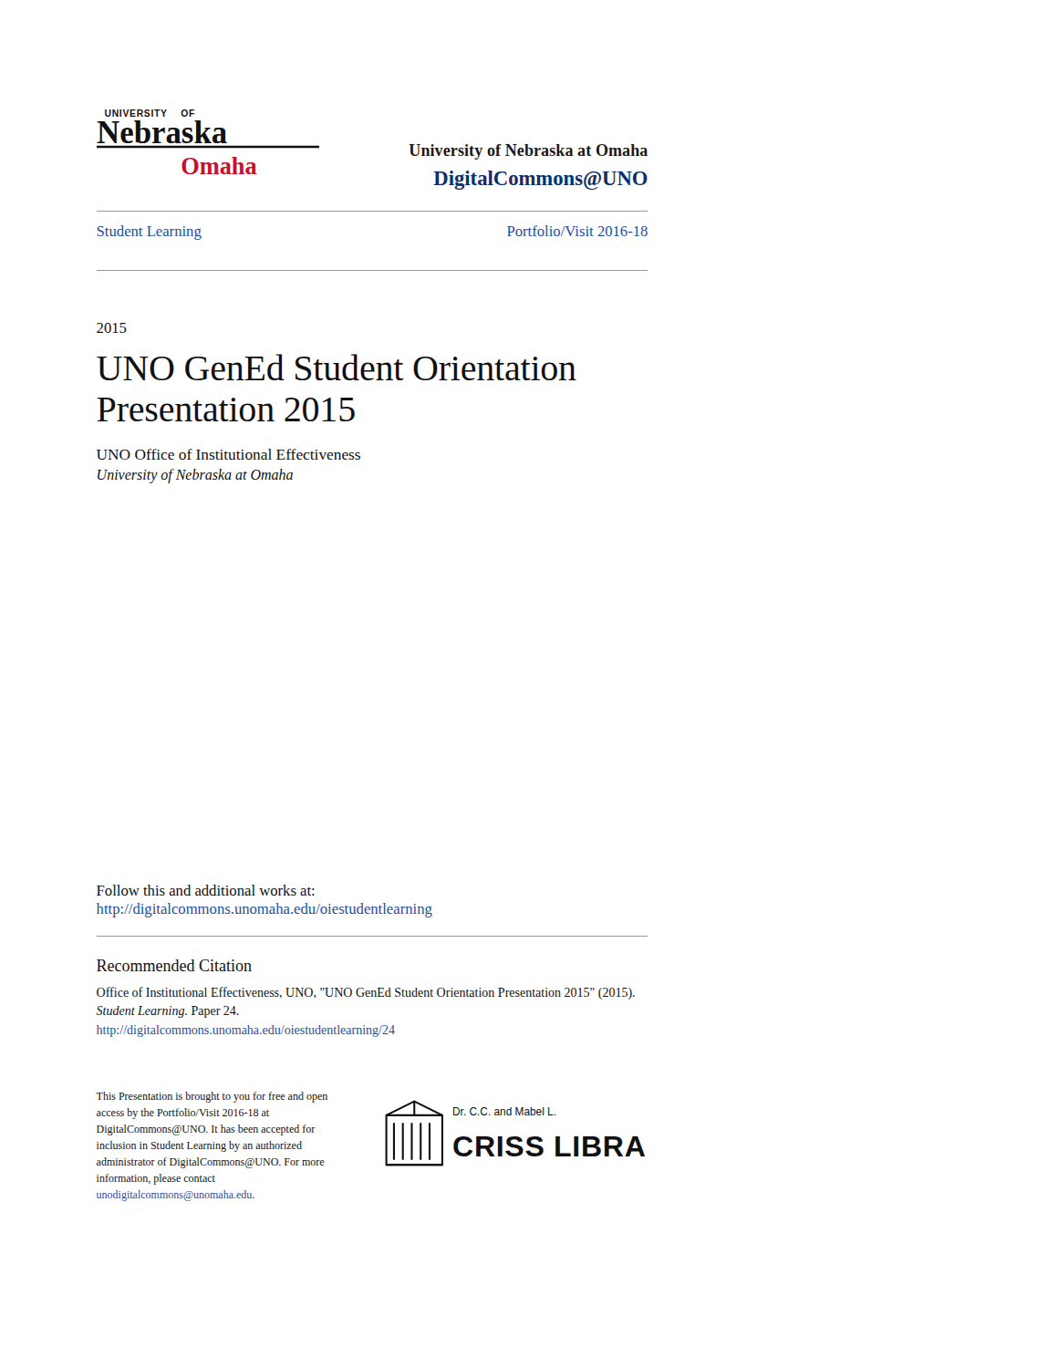UNIVERSITY OF Nebraska Omaha
University of Nebraska at Omaha
DigitalCommons@UNO
Student Learning
Portfolio/Visit 2016-18
2015
UNO GenEd Student Orientation Presentation 2015
UNO Office of Institutional Effectiveness
University of Nebraska at Omaha
Follow this and additional works at: http://digitalcommons.unomaha.edu/oiestudentlearning
Recommended Citation
Office of Institutional Effectiveness, UNO, "UNO GenEd Student Orientation Presentation 2015" (2015). Student Learning. Paper 24.
http://digitalcommons.unomaha.edu/oiestudentlearning/24
This Presentation is brought to you for free and open access by the Portfolio/Visit 2016-18 at DigitalCommons@UNO. It has been accepted for inclusion in Student Learning by an authorized administrator of DigitalCommons@UNO. For more information, please contact unodigitalcommons@unomaha.edu.
Dr. C.C. and Mabel L. CRISS LIBRARY